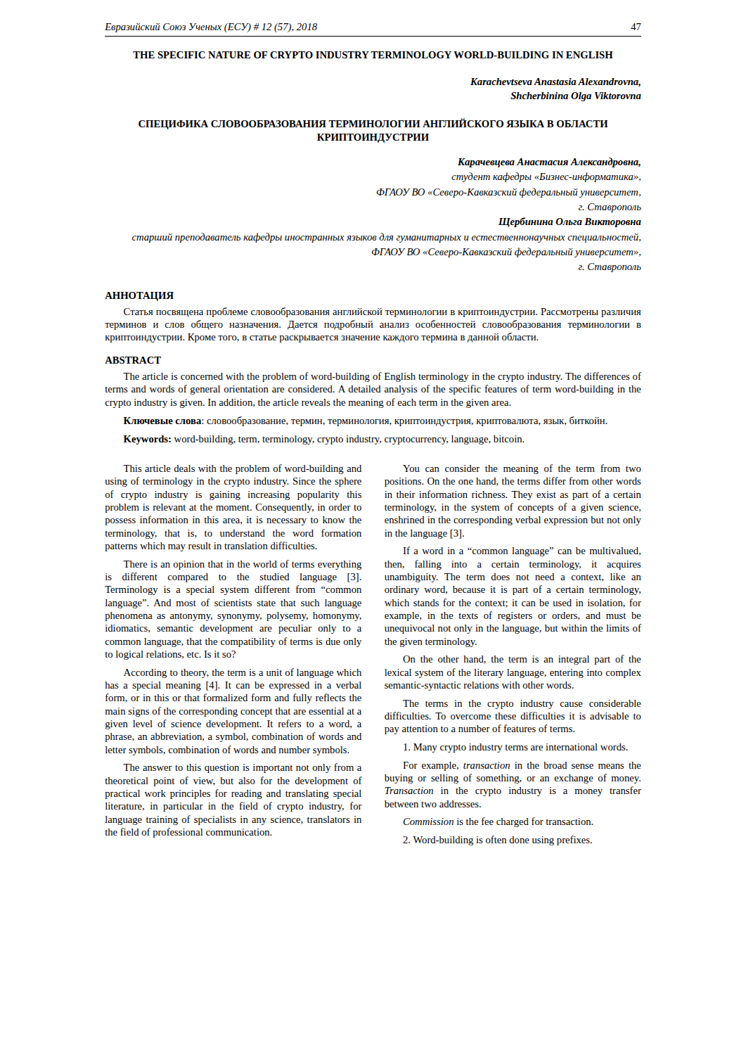Евразийский Союз Ученых (ЕСУ) # 12 (57), 2018 47
The Specific Nature of Crypto Industry Terminology World-Building in English
Karachevtseva Anastasia Alexandrovna,
Shcherbinina Olga Viktorovna
Специфика словообразования терминологии английского языка в области криптоиндустрии
Карачевцева Анастасия Александровна,
студент кафедры «Бизнес-информатика»,
ФГАОУ ВО «Северо-Кавказский федеральный университет,
г. Ставрополь
Щербинина Ольга Викторовна
старший преподаватель кафедры иностранных языков для гуманитарных и естественнонаучных специальностей,
ФГАОУ ВО «Северо-Кавказский федеральный университет»,
г. Ставрополь
Аннотация
Статья посвящена проблеме словообразования английской терминологии в криптоиндустрии. Рассмотрены различия терминов и слов общего назначения. Дается подробный анализ особенностей словообразования терминологии в криптоиндустрии. Кроме того, в статье раскрывается значение каждого термина в данной области.
Abstract
The article is concerned with the problem of word-building of English terminology in the crypto industry. The differences of terms and words of general orientation are considered. A detailed analysis of the specific features of term word-building in the crypto industry is given. In addition, the article reveals the meaning of each term in the given area.
Ключевые слова: словообразование, термин, терминология, криптоиндустрия, криптовалюта, язык, биткойн.
Keywords: word-building, term, terminology, crypto industry, cryptocurrency, language, bitcoin.
This article deals with the problem of word-building and using of terminology in the crypto industry. Since the sphere of crypto industry is gaining increasing popularity this problem is relevant at the moment. Consequently, in order to possess information in this area, it is necessary to know the terminology, that is, to understand the word formation patterns which may result in translation difficulties.
There is an opinion that in the world of terms everything is different compared to the studied language [3]. Terminology is a special system different from “common language”. And most of scientists state that such language phenomena as antonymy, synonymy, polysemy, homonymy, idiomatics, semantic development are peculiar only to a common language, that the compatibility of terms is due only to logical relations, etc. Is it so?
According to theory, the term is a unit of language which has a special meaning [4]. It can be expressed in a verbal form, or in this or that formalized form and fully reflects the main signs of the corresponding concept that are essential at a given level of science development. It refers to a word, a phrase, an abbreviation, a symbol, combination of words and letter symbols, combination of words and number symbols.
The answer to this question is important not only from a theoretical point of view, but also for the development of practical work principles for reading and translating special literature, in particular in the field of crypto industry, for language training of specialists in any science, translators in the field of professional communication.
You can consider the meaning of the term from two positions. On the one hand, the terms differ from other words in their information richness. They exist as part of a certain terminology, in the system of concepts of a given science, enshrined in the corresponding verbal expression but not only in the language [3].
If a word in a “common language” can be multivalued, then, falling into a certain terminology, it acquires unambiguity. The term does not need a context, like an ordinary word, because it is part of a certain terminology, which stands for the context; it can be used in isolation, for example, in the texts of registers or orders, and must be unequivocal not only in the language, but within the limits of the given terminology.
On the other hand, the term is an integral part of the lexical system of the literary language, entering into complex semantic-syntactic relations with other words.
The terms in the crypto industry cause considerable difficulties. To overcome these difficulties it is advisable to pay attention to a number of features of terms.
1. Many crypto industry terms are international words.
For example, transaction in the broad sense means the buying or selling of something, or an exchange of money. Transaction in the crypto industry is a money transfer between two addresses.
Commission is the fee charged for transaction.
2. Word-building is often done using prefixes.